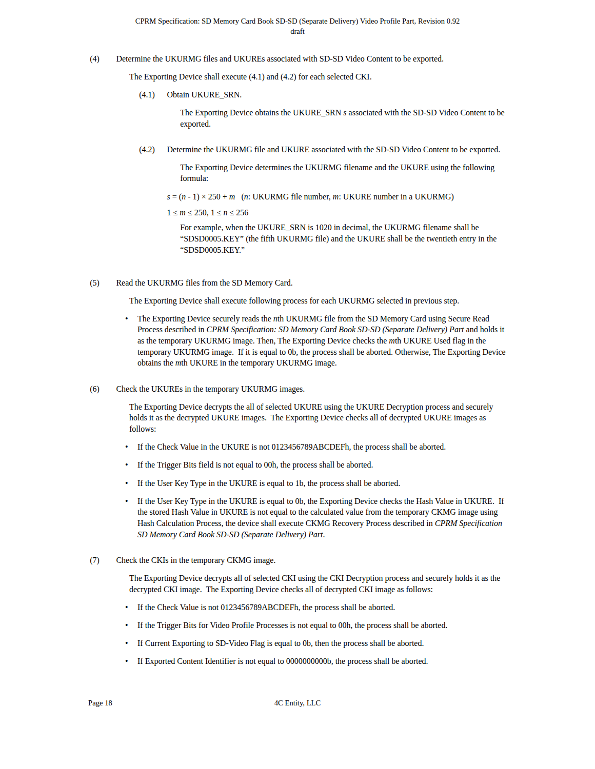CPRM Specification: SD Memory Card Book SD-SD (Separate Delivery) Video Profile Part, Revision 0.92 draft
(4)
Determine the UKURMG files and UKUREs associated with SD-SD Video Content to be exported.
The Exporting Device shall execute (4.1) and (4.2) for each selected CKI.
(4.1)
Obtain UKURE_SRN.
The Exporting Device obtains the UKURE_SRN s associated with the SD-SD Video Content to be exported.
(4.2)
Determine the UKURMG file and UKURE associated with the SD-SD Video Content to be exported.
The Exporting Device determines the UKURMG filename and the UKURE using the following formula:
s = (n - 1) × 250 + m (n: UKURMG file number, m: UKURE number in a UKURMG)
1 ≤ m ≤ 250, 1 ≤ n ≤ 256
For example, when the UKURE_SRN is 1020 in decimal, the UKURMG filename shall be “SDSD0005.KEY” (the fifth UKURMG file) and the UKURE shall be the twentieth entry in the “SDSD0005.KEY.”
(5)
Read the UKURMG files from the SD Memory Card.
The Exporting Device shall execute following process for each UKURMG selected in previous step.
The Exporting Device securely reads the nth UKURMG file from the SD Memory Card using Secure Read Process described in CPRM Specification: SD Memory Card Book SD-SD (Separate Delivery) Part and holds it as the temporary UKURMG image. Then, The Exporting Device checks the mth UKURE Used flag in the temporary UKURMG image. If it is equal to 0b, the process shall be aborted. Otherwise, The Exporting Device obtains the mth UKURE in the temporary UKURMG image.
(6)
Check the UKUREs in the temporary UKURMG images.
The Exporting Device decrypts the all of selected UKURE using the UKURE Decryption process and securely holds it as the decrypted UKURE images. The Exporting Device checks all of decrypted UKURE images as follows:
If the Check Value in the UKURE is not 0123456789ABCDEFh, the process shall be aborted.
If the Trigger Bits field is not equal to 00h, the process shall be aborted.
If the User Key Type in the UKURE is equal to 1b, the process shall be aborted.
If the User Key Type in the UKURE is equal to 0b, the Exporting Device checks the Hash Value in UKURE. If the stored Hash Value in UKURE is not equal to the calculated value from the temporary CKMG image using Hash Calculation Process, the device shall execute CKMG Recovery Process described in CPRM Specification SD Memory Card Book SD-SD (Separate Delivery) Part.
(7)
Check the CKIs in the temporary CKMG image.
The Exporting Device decrypts all of selected CKI using the CKI Decryption process and securely holds it as the decrypted CKI image. The Exporting Device checks all of decrypted CKI image as follows:
If the Check Value is not 0123456789ABCDEFh, the process shall be aborted.
If the Trigger Bits for Video Profile Processes is not equal to 00h, the process shall be aborted.
If Current Exporting to SD-Video Flag is equal to 0b, then the process shall be aborted.
If Exported Content Identifier is not equal to 0000000000b, the process shall be aborted.
Page 18
4C Entity, LLC
Page 18